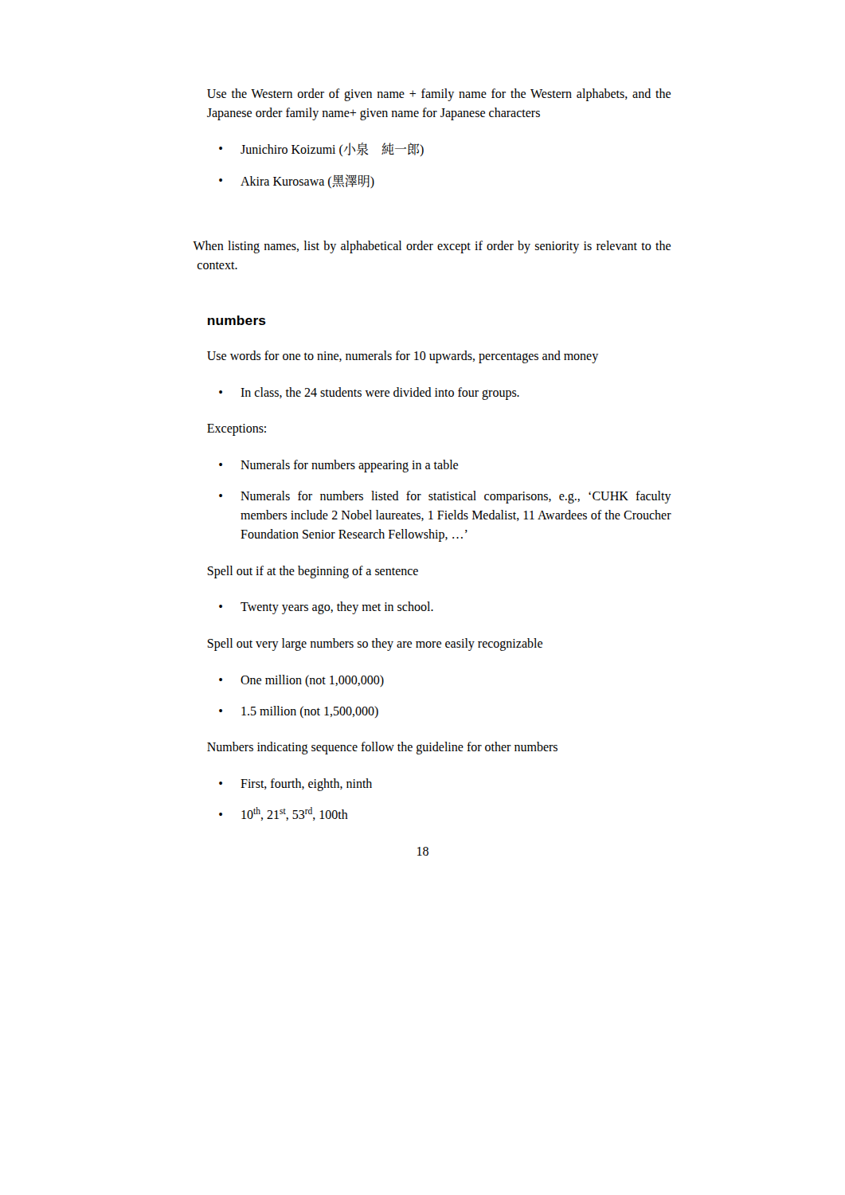Use the Western order of given name + family name for the Western alphabets, and the Japanese order family name+ given name for Japanese characters
Junichiro Koizumi (小泉　純一郎)
Akira Kurosawa (黑澤明)
When listing names, list by alphabetical order except if order by seniority is relevant to the context.
numbers
Use words for one to nine, numerals for 10 upwards, percentages and money
In class, the 24 students were divided into four groups.
Exceptions:
Numerals for numbers appearing in a table
Numerals for numbers listed for statistical comparisons, e.g., ‘CUHK faculty members include 2 Nobel laureates, 1 Fields Medalist, 11 Awardees of the Croucher Foundation Senior Research Fellowship, …’
Spell out if at the beginning of a sentence
Twenty years ago, they met in school.
Spell out very large numbers so they are more easily recognizable
One million (not 1,000,000)
1.5 million (not 1,500,000)
Numbers indicating sequence follow the guideline for other numbers
First, fourth, eighth, ninth
10th, 21st, 53rd, 100th
18